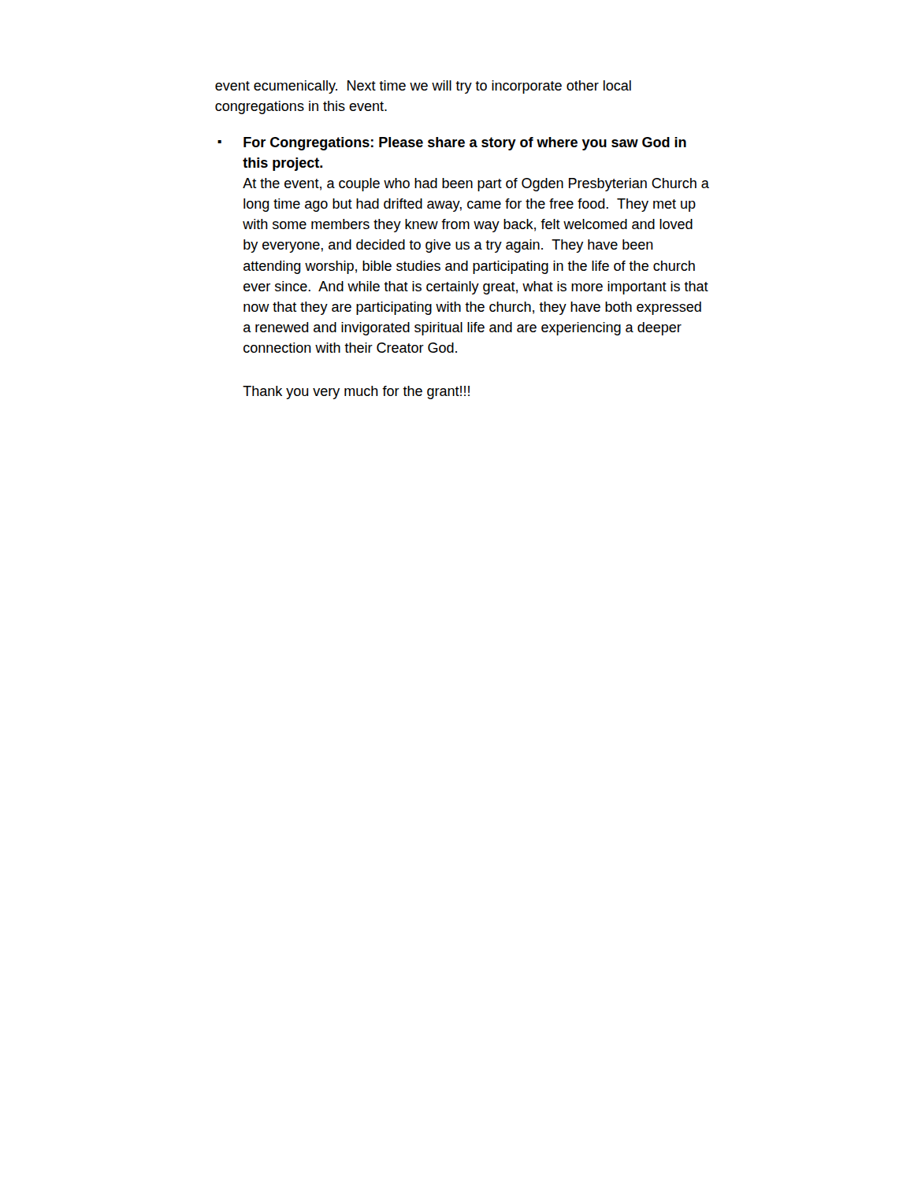event ecumenically. Next time we will try to incorporate other local congregations in this event.
For Congregations: Please share a story of where you saw God in this project.
At the event, a couple who had been part of Ogden Presbyterian Church a long time ago but had drifted away, came for the free food. They met up with some members they knew from way back, felt welcomed and loved by everyone, and decided to give us a try again. They have been attending worship, bible studies and participating in the life of the church ever since. And while that is certainly great, what is more important is that now that they are participating with the church, they have both expressed a renewed and invigorated spiritual life and are experiencing a deeper connection with their Creator God.
Thank you very much for the grant!!!